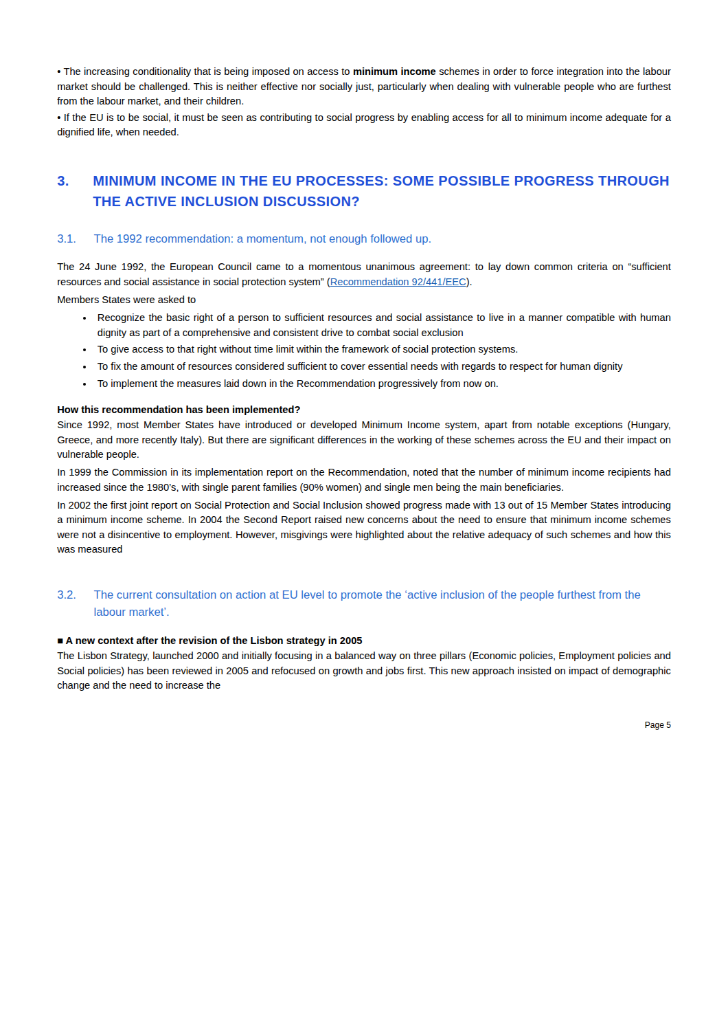• The increasing conditionality that is being imposed on access to minimum income schemes in order to force integration into the labour market should be challenged. This is neither effective nor socially just, particularly when dealing with vulnerable people who are furthest from the labour market, and their children.
• If the EU is to be social, it must be seen as contributing to social progress by enabling access for all to minimum income adequate for a dignified life, when needed.
3. MINIMUM INCOME IN THE EU PROCESSES: SOME POSSIBLE PROGRESS THROUGH THE ACTIVE INCLUSION DISCUSSION?
3.1. The 1992 recommendation: a momentum, not enough followed up.
The 24 June 1992, the European Council came to a momentous unanimous agreement: to lay down common criteria on “sufficient resources and social assistance in social protection system” (Recommendation 92/441/EEC).
Members States were asked to
Recognize the basic right of a person to sufficient resources and social assistance to live in a manner compatible with human dignity as part of a comprehensive and consistent drive to combat social exclusion
To give access to that right without time limit within the framework of social protection systems.
To fix the amount of resources considered sufficient to cover essential needs with regards to respect for human dignity
To implement the measures laid down in the Recommendation progressively from now on.
How this recommendation has been implemented?
Since 1992, most Member States have introduced or developed Minimum Income system, apart from notable exceptions (Hungary, Greece, and more recently Italy). But there are significant differences in the working of these schemes across the EU and their impact on vulnerable people.
In 1999 the Commission in its implementation report on the Recommendation, noted that the number of minimum income recipients had increased since the 1980’s, with single parent families (90% women) and single men being the main beneficiaries.
In 2002 the first joint report on Social Protection and Social Inclusion showed progress made with 13 out of 15 Member States introducing a minimum income scheme. In 2004 the Second Report raised new concerns about the need to ensure that minimum income schemes were not a disincentive to employment. However, misgivings were highlighted about the relative adequacy of such schemes and how this was measured
3.2. The current consultation on action at EU level to promote the ‘active inclusion of the people furthest from the labour market’.
■ A new context after the revision of the Lisbon strategy in 2005
The Lisbon Strategy, launched 2000 and initially focusing in a balanced way on three pillars (Economic policies, Employment policies and Social policies) has been reviewed in 2005 and refocused on growth and jobs first. This new approach insisted on impact of demographic change and the need to increase the
Page 5